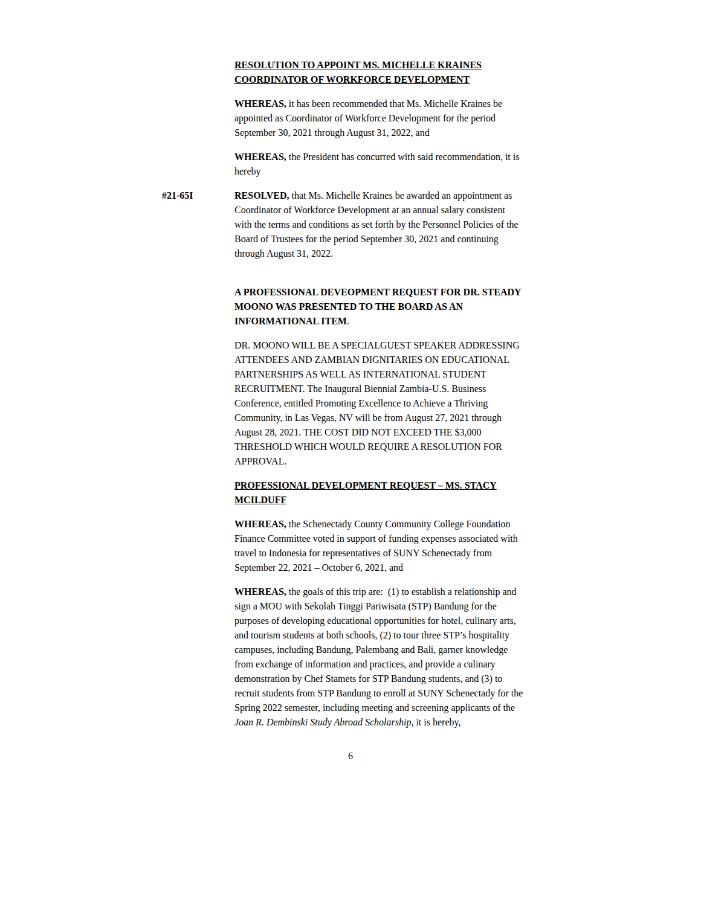RESOLUTION TO APPOINT MS. MICHELLE KRAINES
COORDINATOR OF WORKFORCE DEVELOPMENT
WHEREAS, it has been recommended that Ms. Michelle Kraines be appointed as Coordinator of Workforce Development for the period September 30, 2021 through August 31, 2022, and
WHEREAS, the President has concurred with said recommendation, it is hereby
#21-65I
RESOLVED, that Ms. Michelle Kraines be awarded an appointment as Coordinator of Workforce Development at an annual salary consistent with the terms and conditions as set forth by the Personnel Policies of the Board of Trustees for the period September 30, 2021 and continuing through August 31, 2022.
A PROFESSIONAL DEVEOPMENT REQUEST FOR DR. STEADY MOONO WAS PRESENTED TO THE BOARD AS AN INFORMATIONAL ITEM.
DR. MOONO WILL BE A SPECIALGUEST SPEAKER ADDRESSING ATTENDEES AND ZAMBIAN DIGNITARIES ON EDUCATIONAL PARTNERSHIPS AS WELL AS INTERNATIONAL STUDENT RECRUITMENT. The Inaugural Biennial Zambia-U.S. Business Conference, entitled Promoting Excellence to Achieve a Thriving Community, in Las Vegas, NV will be from August 27, 2021 through August 28, 2021. THE COST DID NOT EXCEED THE $3,000 THRESHOLD WHICH WOULD REQUIRE A RESOLUTION FOR APPROVAL.
PROFESSIONAL DEVELOPMENT REQUEST – MS. STACY MCILDUFF
WHEREAS, the Schenectady County Community College Foundation Finance Committee voted in support of funding expenses associated with travel to Indonesia for representatives of SUNY Schenectady from September 22, 2021 – October 6, 2021, and
WHEREAS, the goals of this trip are: (1) to establish a relationship and sign a MOU with Sekolah Tinggi Pariwisata (STP) Bandung for the purposes of developing educational opportunities for hotel, culinary arts, and tourism students at both schools, (2) to tour three STP’s hospitality campuses, including Bandung, Palembang and Bali, garner knowledge from exchange of information and practices, and provide a culinary demonstration by Chef Stamets for STP Bandung students, and (3) to recruit students from STP Bandung to enroll at SUNY Schenectady for the Spring 2022 semester, including meeting and screening applicants of the Joan R. Dembinski Study Abroad Scholarship, it is hereby,
6